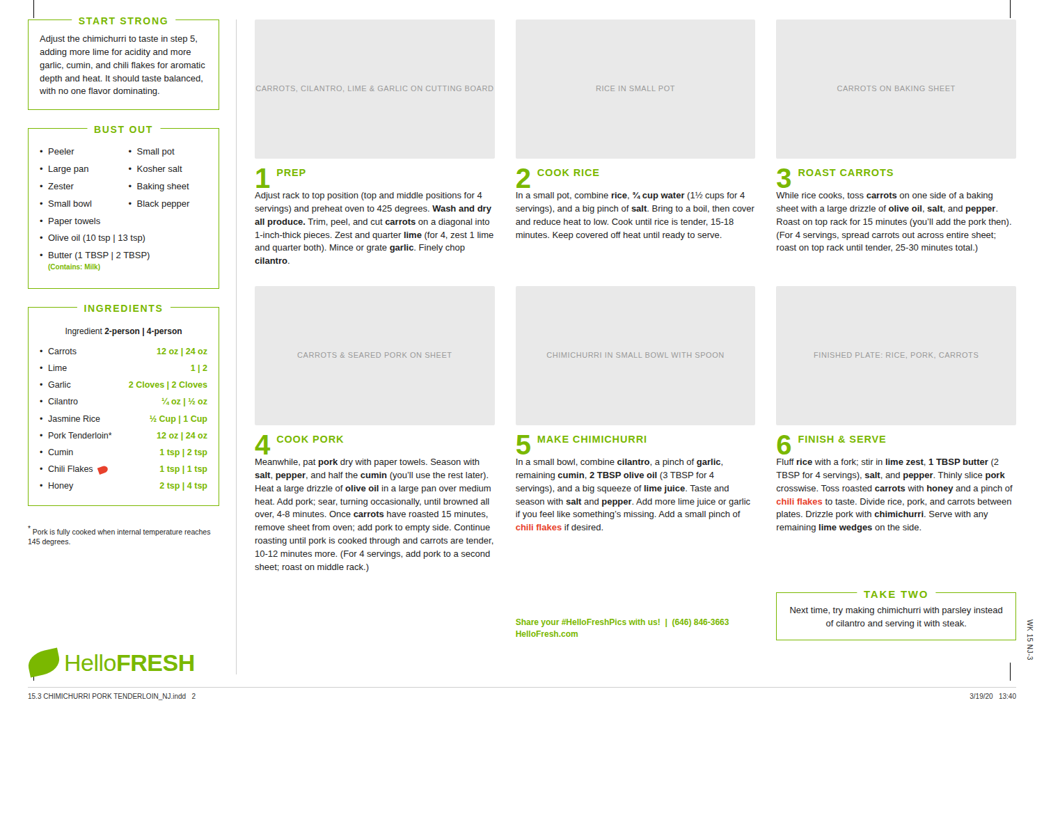START STRONG
Adjust the chimichurri to taste in step 5, adding more lime for acidity and more garlic, cumin, and chili flakes for aromatic depth and heat. It should taste balanced, with no one flavor dominating.
BUST OUT
Peeler
Large pan
Zester
Small bowl
Small pot
Kosher salt
Baking sheet
Black pepper
Paper towels
Olive oil (10 tsp | 13 tsp)
Butter (1 TBSP | 2 TBSP) (Contains: Milk)
INGREDIENTS
Ingredient 2-person | 4-person
| Carrots | 12 oz / 24 oz |
| Lime | 1 / 2 |
| Garlic | 2 Cloves / 2 Cloves |
| Cilantro | ¼ oz / ½ oz |
| Jasmine Rice | ½ Cup / 1 Cup |
| Pork Tenderloin* | 12 oz / 24 oz |
| Cumin | 1 tsp / 2 tsp |
| Chili Flakes | 1 tsp / 1 tsp |
| Honey | 2 tsp / 4 tsp |
* Pork is fully cooked when internal temperature reaches 145 degrees.
Hello FRESH
carrots, cilantro, lime & garlic on cutting board
1 PREP
Adjust rack to top position (top and middle positions for 4 servings) and preheat oven to 425 degrees. Wash and dry all produce. Trim, peel, and cut carrots on a diagonal into 1-inch-thick pieces. Zest and quarter lime (for 4, zest 1 lime and quarter both). Mince or grate garlic. Finely chop cilantro.
rice in small pot
2 COOK RICE
In a small pot, combine rice, ¾ cup water (1½ cups for 4 servings), and a big pinch of salt. Bring to a boil, then cover and reduce heat to low. Cook until rice is tender, 15-18 minutes. Keep covered off heat until ready to serve.
carrots on baking sheet
3 ROAST CARROTS
While rice cooks, toss carrots on one side of a baking sheet with a large drizzle of olive oil, salt, and pepper. Roast on top rack for 15 minutes (you’ll add the pork then). (For 4 servings, spread carrots out across entire sheet; roast on top rack until tender, 25-30 minutes total.)
carrots & seared pork on sheet
4 COOK PORK
Meanwhile, pat pork dry with paper towels. Season with salt, pepper, and half the cumin (you’ll use the rest later). Heat a large drizzle of olive oil in a large pan over medium heat. Add pork; sear, turning occasionally, until browned all over, 4-8 minutes. Once carrots have roasted 15 minutes, remove sheet from oven; add pork to empty side. Continue roasting until pork is cooked through and carrots are tender, 10-12 minutes more. (For 4 servings, add pork to a second sheet; roast on middle rack.)
chimichurri in small bowl with spoon
5 MAKE CHIMICHURRI
In a small bowl, combine cilantro, a pinch of garlic, remaining cumin, 2 TBSP olive oil (3 TBSP for 4 servings), and a big squeeze of lime juice. Taste and season with salt and pepper. Add more lime juice or garlic if you feel like something’s missing. Add a small pinch of chili flakes if desired.
finished plate: rice, pork, carrots
6 FINISH & SERVE
Fluff rice with a fork; stir in lime zest, 1 TBSP butter (2 TBSP for 4 servings), salt, and pepper. Thinly slice pork crosswise. Toss roasted carrots with honey and a pinch of chili flakes to taste. Divide rice, pork, and carrots between plates. Drizzle pork with chimichurri. Serve with any remaining lime wedges on the side.
Share your #HelloFreshPics with us! | (646) 846-3663 HelloFresh.com
TAKE TWO
Next time, try making chimichurri with parsley instead of cilantro and serving it with steak.
WK 15 NJ-3
15.3 CHIMICHURRI PORK TENDERLOIN_NJ.indd 2 3/19/20 13:40